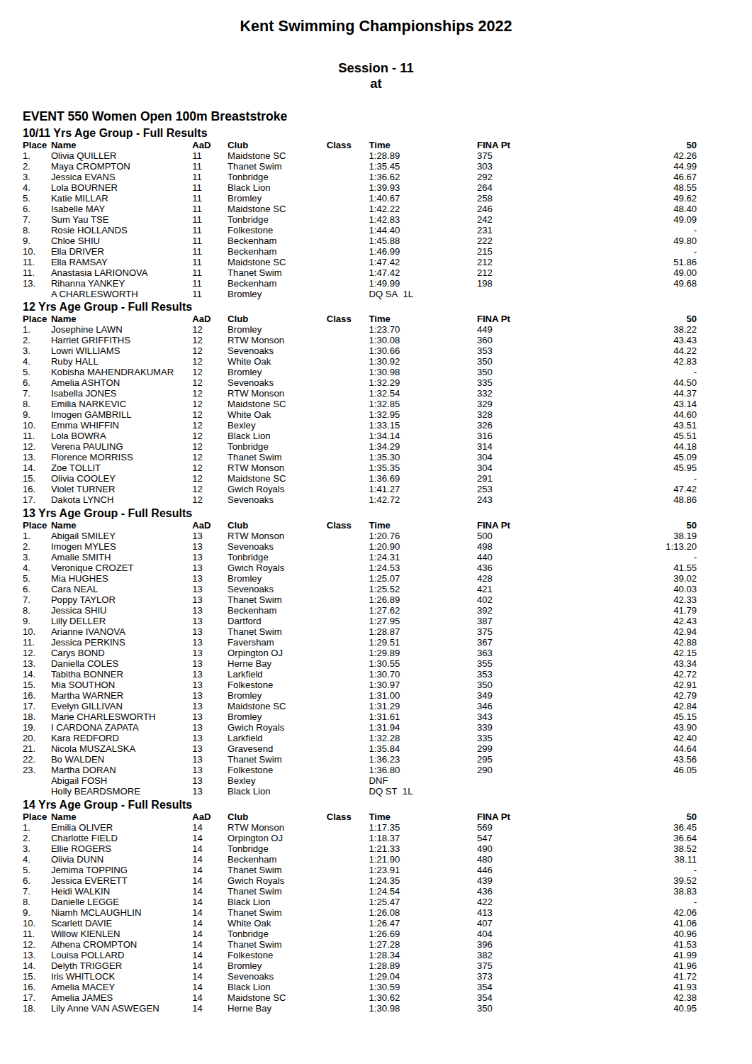Kent Swimming Championships 2022
Session - 11
at
EVENT 550 Women Open 100m Breaststroke
10/11 Yrs Age Group - Full Results
| Place | Name | AaD | Club | Class | Time | FINA Pt | 50 |
| --- | --- | --- | --- | --- | --- | --- | --- |
| 1. | Olivia QUILLER | 11 | Maidstone SC | | 1:28.89 | 375 | 42.26 |
| 2. | Maya CROMPTON | 11 | Thanet Swim | | 1:35.45 | 303 | 44.99 |
| 3. | Jessica EVANS | 11 | Tonbridge | | 1:36.62 | 292 | 46.67 |
| 4. | Lola BOURNER | 11 | Black Lion | | 1:39.93 | 264 | 48.55 |
| 5. | Katie MILLAR | 11 | Bromley | | 1:40.67 | 258 | 49.62 |
| 6. | Isabelle MAY | 11 | Maidstone SC | | 1:42.22 | 246 | 48.40 |
| 7. | Sum Yau TSE | 11 | Tonbridge | | 1:42.83 | 242 | 49.09 |
| 8. | Rosie HOLLANDS | 11 | Folkestone | | 1:44.40 | 231 | - |
| 9. | Chloe SHIU | 11 | Beckenham | | 1:45.88 | 222 | 49.80 |
| 10. | Ella DRIVER | 11 | Beckenham | | 1:46.99 | 215 | - |
| 11. | Ella RAMSAY | 11 | Maidstone SC | | 1:47.42 | 212 | 51.86 |
| 11. | Anastasia LARIONOVA | 11 | Thanet Swim | | 1:47.42 | 212 | 49.00 |
| 13. | Rihanna YANKEY | 11 | Beckenham | | 1:49.99 | 198 | 49.68 |
| | A CHARLESWORTH | 11 | Bromley | | DQ SA 1L | | |
12 Yrs Age Group - Full Results
| Place | Name | AaD | Club | Class | Time | FINA Pt | 50 |
| --- | --- | --- | --- | --- | --- | --- | --- |
| 1. | Josephine LAWN | 12 | Bromley | | 1:23.70 | 449 | 38.22 |
| 2. | Harriet GRIFFITHS | 12 | RTW Monson | | 1:30.08 | 360 | 43.43 |
| 3. | Lowri WILLIAMS | 12 | Sevenoaks | | 1:30.66 | 353 | 44.22 |
| 4. | Ruby HALL | 12 | White Oak | | 1:30.92 | 350 | 42.83 |
| 5. | Kobisha MAHENDRAKUMAR | 12 | Bromley | | 1:30.98 | 350 | - |
| 6. | Amelia ASHTON | 12 | Sevenoaks | | 1:32.29 | 335 | 44.50 |
| 7. | Isabella JONES | 12 | RTW Monson | | 1:32.54 | 332 | 44.37 |
| 8. | Emilia NARKEVIC | 12 | Maidstone SC | | 1:32.85 | 329 | 43.14 |
| 9. | Imogen GAMBRILL | 12 | White Oak | | 1:32.95 | 328 | 44.60 |
| 10. | Emma WHIFFIN | 12 | Bexley | | 1:33.15 | 326 | 43.51 |
| 11. | Lola BOWRA | 12 | Black Lion | | 1:34.14 | 316 | 45.51 |
| 12. | Verena PAULING | 12 | Tonbridge | | 1:34.29 | 314 | 44.18 |
| 13. | Florence MORRISS | 12 | Thanet Swim | | 1:35.30 | 304 | 45.09 |
| 14. | Zoe TOLLIT | 12 | RTW Monson | | 1:35.35 | 304 | 45.95 |
| 15. | Olivia COOLEY | 12 | Maidstone SC | | 1:36.69 | 291 | - |
| 16. | Violet TURNER | 12 | Gwich Royals | | 1:41.27 | 253 | 47.42 |
| 17. | Dakota LYNCH | 12 | Sevenoaks | | 1:42.72 | 243 | 48.86 |
13 Yrs Age Group - Full Results
| Place | Name | AaD | Club | Class | Time | FINA Pt | 50 |
| --- | --- | --- | --- | --- | --- | --- | --- |
| 1. | Abigail SMILEY | 13 | RTW Monson | | 1:20.76 | 500 | 38.19 |
| 2. | Imogen MYLES | 13 | Sevenoaks | | 1:20.90 | 498 | 1:13.20 |
| 3. | Amalie SMITH | 13 | Tonbridge | | 1:24.31 | 440 | - |
| 4. | Veronique CROZET | 13 | Gwich Royals | | 1:24.53 | 436 | 41.55 |
| 5. | Mia HUGHES | 13 | Bromley | | 1:25.07 | 428 | 39.02 |
| 6. | Cara NEAL | 13 | Sevenoaks | | 1:25.52 | 421 | 40.03 |
| 7. | Poppy TAYLOR | 13 | Thanet Swim | | 1:26.89 | 402 | 42.33 |
| 8. | Jessica SHIU | 13 | Beckenham | | 1:27.62 | 392 | 41.79 |
| 9. | Lilly DELLER | 13 | Dartford | | 1:27.95 | 387 | 42.43 |
| 10. | Arianne IVANOVA | 13 | Thanet Swim | | 1:28.87 | 375 | 42.94 |
| 11. | Jessica PERKINS | 13 | Faversham | | 1:29.51 | 367 | 42.88 |
| 12. | Carys BOND | 13 | Orpington OJ | | 1:29.89 | 363 | 42.15 |
| 13. | Daniella COLES | 13 | Herne Bay | | 1:30.55 | 355 | 43.34 |
| 14. | Tabitha BONNER | 13 | Larkfield | | 1:30.70 | 353 | 42.72 |
| 15. | Mia SOUTHON | 13 | Folkestone | | 1:30.97 | 350 | 42.91 |
| 16. | Martha WARNER | 13 | Bromley | | 1:31.00 | 349 | 42.79 |
| 17. | Evelyn GILLIVAN | 13 | Maidstone SC | | 1:31.29 | 346 | 42.84 |
| 18. | Marie CHARLESWORTH | 13 | Bromley | | 1:31.61 | 343 | 45.15 |
| 19. | I CARDONA ZAPATA | 13 | Gwich Royals | | 1:31.94 | 339 | 43.90 |
| 20. | Kara REDFORD | 13 | Larkfield | | 1:32.28 | 335 | 42.40 |
| 21. | Nicola MUSZALSKA | 13 | Gravesend | | 1:35.84 | 299 | 44.64 |
| 22. | Bo WALDEN | 13 | Thanet Swim | | 1:36.23 | 295 | 43.56 |
| 23. | Martha DORAN | 13 | Folkestone | | 1:36.80 | 290 | 46.05 |
| | Abigail FOSH | 13 | Bexley | | DNF | | |
| | Holly BEARDSMORE | 13 | Black Lion | | DQ ST 1L | | |
14 Yrs Age Group - Full Results
| Place | Name | AaD | Club | Class | Time | FINA Pt | 50 |
| --- | --- | --- | --- | --- | --- | --- | --- |
| 1. | Emilia OLIVER | 14 | RTW Monson | | 1:17.35 | 569 | 36.45 |
| 2. | Charlotte FIELD | 14 | Orpington OJ | | 1:18.37 | 547 | 36.64 |
| 3. | Ellie ROGERS | 14 | Tonbridge | | 1:21.33 | 490 | 38.52 |
| 4. | Olivia DUNN | 14 | Beckenham | | 1:21.90 | 480 | 38.11 |
| 5. | Jemima TOPPING | 14 | Thanet Swim | | 1:23.91 | 446 | - |
| 6. | Jessica EVERETT | 14 | Gwich Royals | | 1:24.35 | 439 | 39.52 |
| 7. | Heidi WALKIN | 14 | Thanet Swim | | 1:24.54 | 436 | 38.83 |
| 8. | Danielle LEGGE | 14 | Black Lion | | 1:25.47 | 422 | - |
| 9. | Niamh MCLAUGHLIN | 14 | Thanet Swim | | 1:26.08 | 413 | 42.06 |
| 10. | Scarlett DAVIE | 14 | White Oak | | 1:26.47 | 407 | 41.06 |
| 11. | Willow KIENLEN | 14 | Tonbridge | | 1:26.69 | 404 | 40.96 |
| 12. | Athena CROMPTON | 14 | Thanet Swim | | 1:27.28 | 396 | 41.53 |
| 13. | Louisa POLLARD | 14 | Folkestone | | 1:28.34 | 382 | 41.99 |
| 14. | Delyth TRIGGER | 14 | Bromley | | 1:28.89 | 375 | 41.96 |
| 15. | Iris WHITLOCK | 14 | Sevenoaks | | 1:29.04 | 373 | 41.72 |
| 16. | Amelia MACEY | 14 | Black Lion | | 1:30.59 | 354 | 41.93 |
| 17. | Amelia JAMES | 14 | Maidstone SC | | 1:30.62 | 354 | 42.38 |
| 18. | Lily Anne VAN ASWEGEN | 14 | Herne Bay | | 1:30.98 | 350 | 40.95 |